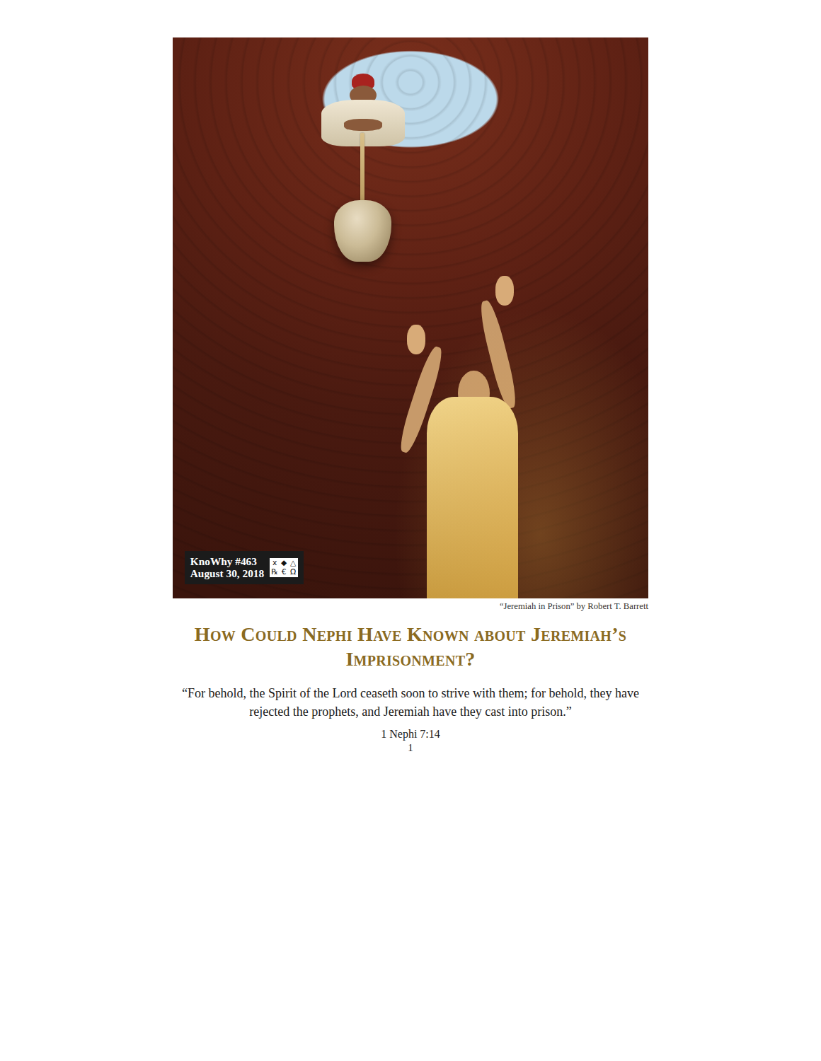KnoWhy #463
August 30, 2018
x◆△ ℞€Ω
“Jeremiah in Prison” by Robert T. Barrett
How Could Nephi Have Known about Jeremiah’s Imprisonment?
“For behold, the Spirit of the Lord ceaseth soon to strive with them; for behold, they have rejected the prophets, and Jeremiah have they cast into prison.”
1 Nephi 7:14
1